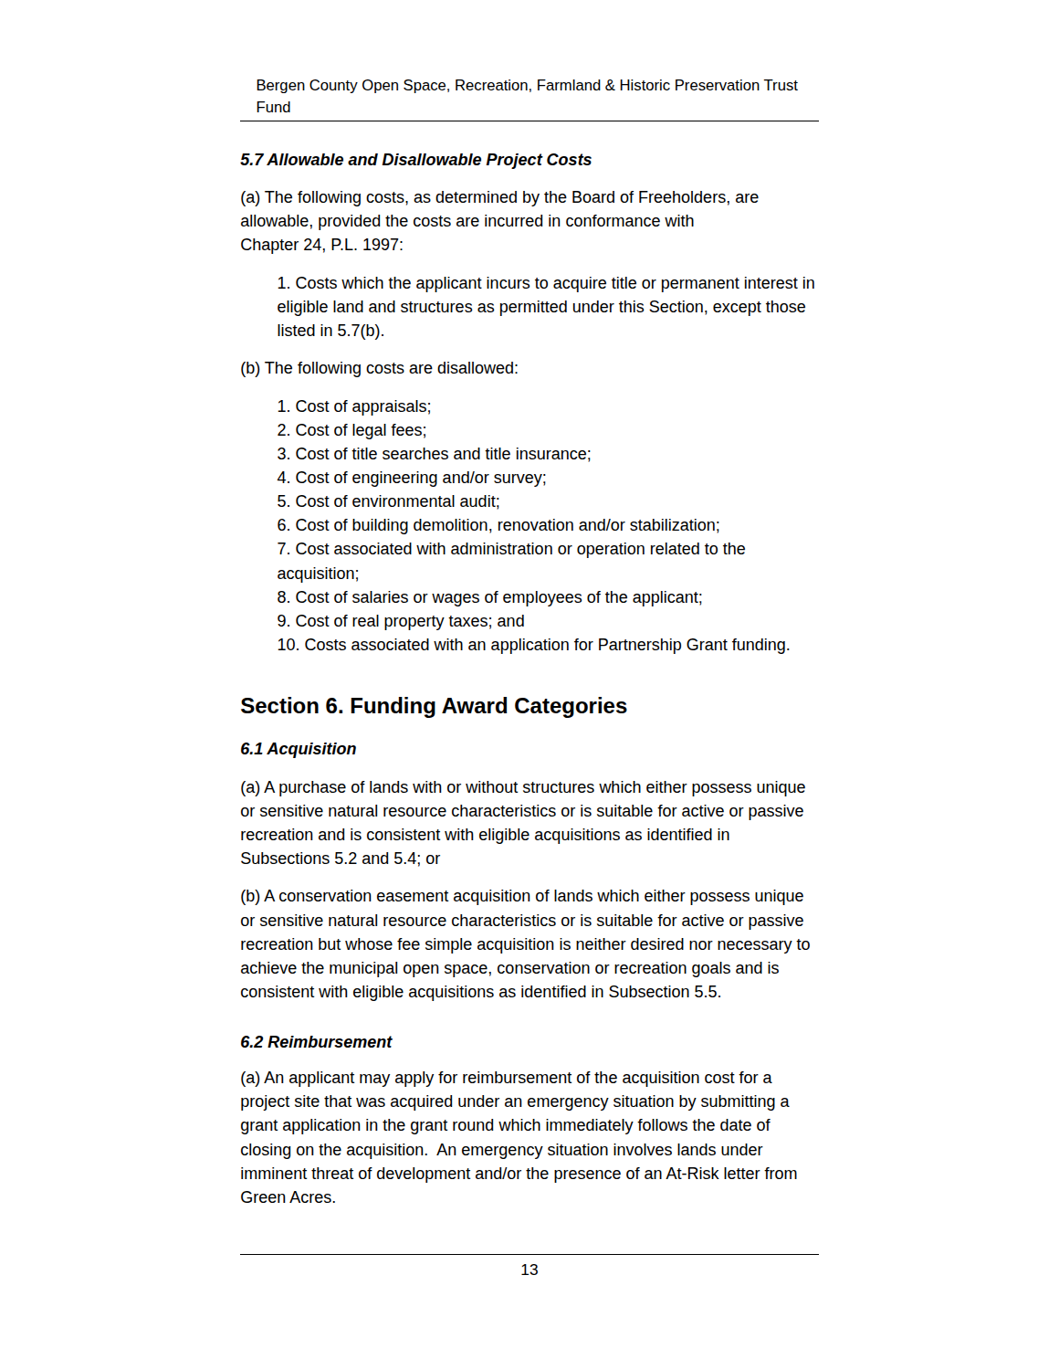Bergen County Open Space, Recreation, Farmland & Historic Preservation Trust Fund
5.7 Allowable and Disallowable Project Costs
(a) The following costs, as determined by the Board of Freeholders, are allowable, provided the costs are incurred in conformance with
Chapter 24, P.L. 1997:
1. Costs which the applicant incurs to acquire title or permanent interest in eligible land and structures as permitted under this Section, except those listed in 5.7(b).
(b) The following costs are disallowed:
1. Cost of appraisals;
2. Cost of legal fees;
3. Cost of title searches and title insurance;
4. Cost of engineering and/or survey;
5. Cost of environmental audit;
6. Cost of building demolition, renovation and/or stabilization;
7. Cost associated with administration or operation related to the acquisition;
8. Cost of salaries or wages of employees of the applicant;
9. Cost of real property taxes; and
10. Costs associated with an application for Partnership Grant funding.
Section 6. Funding Award Categories
6.1 Acquisition
(a) A purchase of lands with or without structures which either possess unique or sensitive natural resource characteristics or is suitable for active or passive recreation and is consistent with eligible acquisitions as identified in Subsections 5.2 and 5.4; or
(b) A conservation easement acquisition of lands which either possess unique or sensitive natural resource characteristics or is suitable for active or passive recreation but whose fee simple acquisition is neither desired nor necessary to achieve the municipal open space, conservation or recreation goals and is consistent with eligible acquisitions as identified in Subsection 5.5.
6.2 Reimbursement
(a) An applicant may apply for reimbursement of the acquisition cost for a project site that was acquired under an emergency situation by submitting a grant application in the grant round which immediately follows the date of closing on the acquisition. An emergency situation involves lands under imminent threat of development and/or the presence of an At-Risk letter from Green Acres.
13